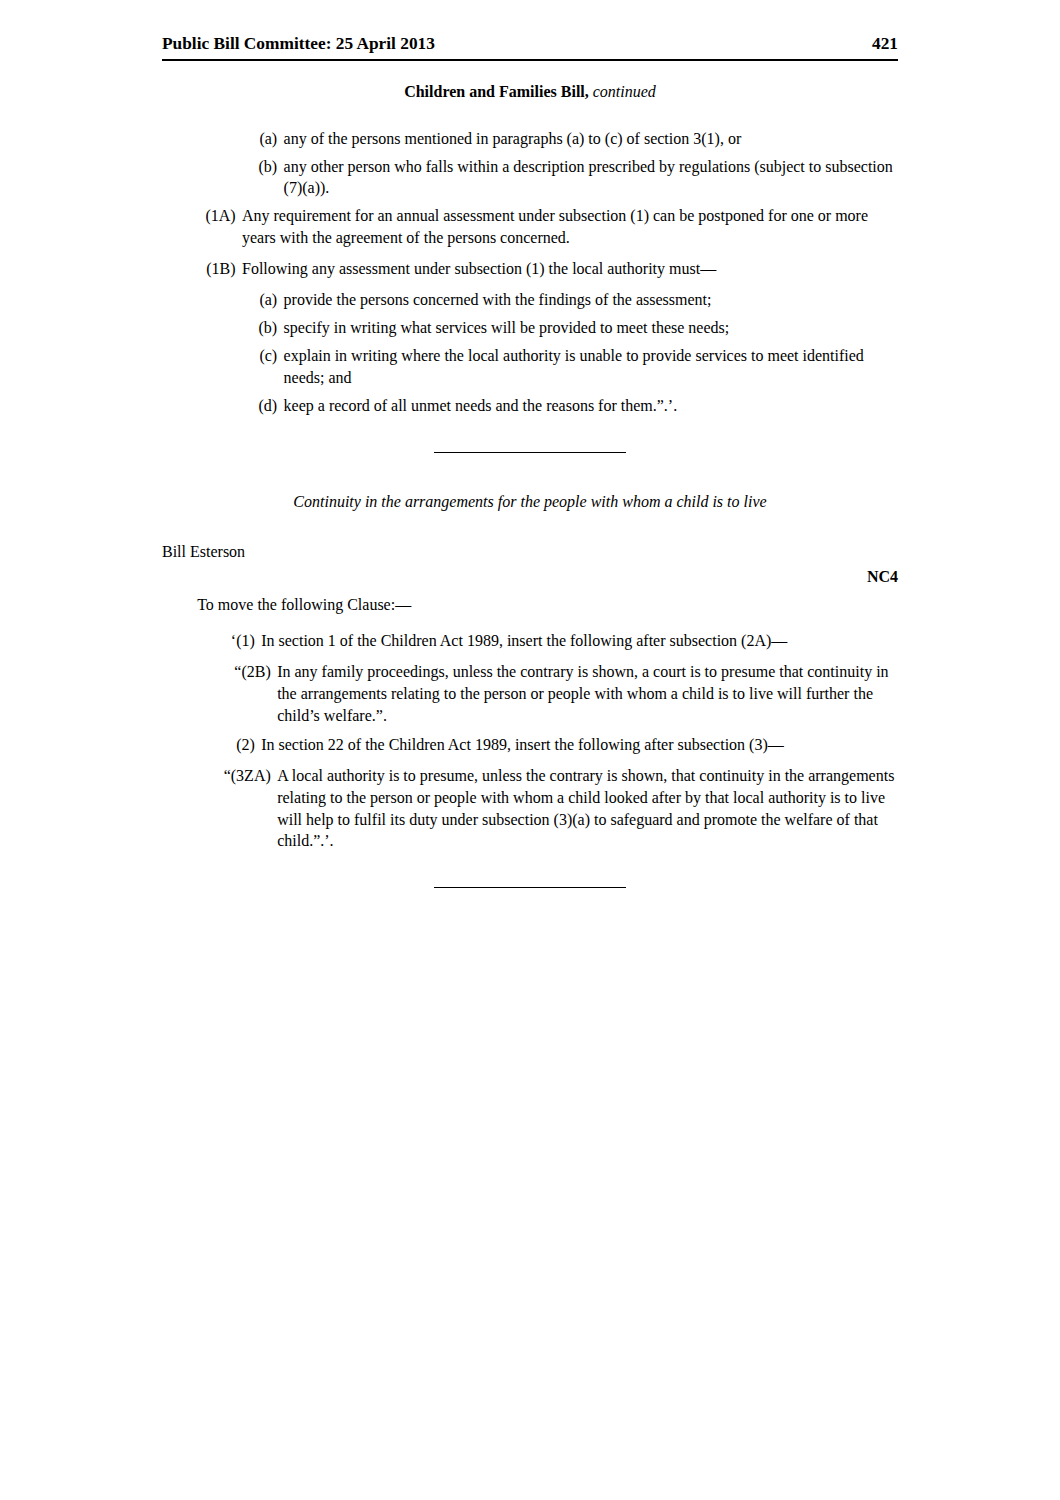Public Bill Committee: 25 April 2013 421
Children and Families Bill, continued
(a) any of the persons mentioned in paragraphs (a) to (c) of section 3(1), or
(b) any other person who falls within a description prescribed by regulations (subject to subsection (7)(a)).
(1A) Any requirement for an annual assessment under subsection (1) can be postponed for one or more years with the agreement of the persons concerned.
(1B) Following any assessment under subsection (1) the local authority must—
(a) provide the persons concerned with the findings of the assessment;
(b) specify in writing what services will be provided to meet these needs;
(c) explain in writing where the local authority is unable to provide services to meet identified needs; and
(d) keep a record of all unmet needs and the reasons for them.”.’.
Continuity in the arrangements for the people with whom a child is to live
Bill Esterson
NC4
To move the following Clause:—
‘(1) In section 1 of the Children Act 1989, insert the following after subsection (2A)—
“(2B) In any family proceedings, unless the contrary is shown, a court is to presume that continuity in the arrangements relating to the person or people with whom a child is to live will further the child’s welfare.”.
(2) In section 22 of the Children Act 1989, insert the following after subsection (3)—
“(3ZA) A local authority is to presume, unless the contrary is shown, that continuity in the arrangements relating to the person or people with whom a child looked after by that local authority is to live will help to fulfil its duty under subsection (3)(a) to safeguard and promote the welfare of that child.”.’.